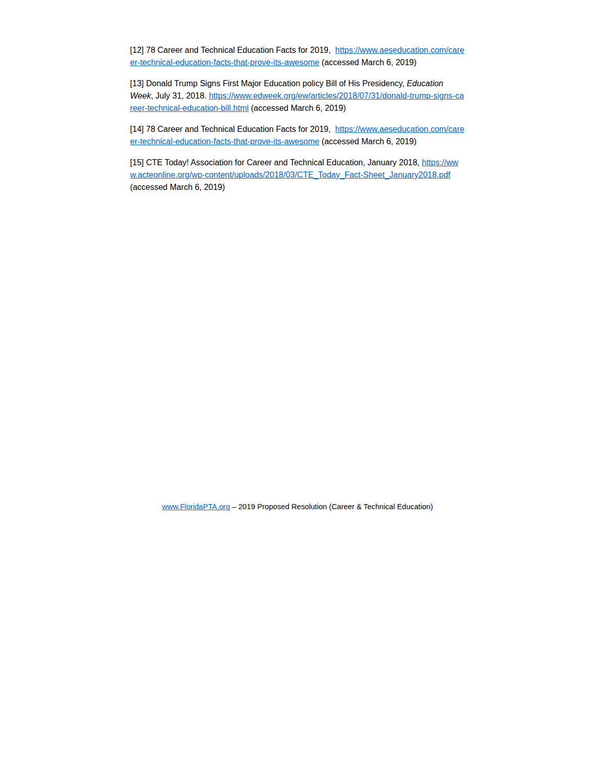[12] 78 Career and Technical Education Facts for 2019, https://www.aeseducation.com/career-technical-education-facts-that-prove-its-awesome (accessed March 6, 2019)
[13] Donald Trump Signs First Major Education policy Bill of His Presidency, Education Week, July 31, 2018. https://www.edweek.org/ew/articles/2018/07/31/donald-trump-signs-career-technical-education-bill.html (accessed March 6, 2019)
[14] 78 Career and Technical Education Facts for 2019, https://www.aeseducation.com/career-technical-education-facts-that-prove-its-awesome (accessed March 6, 2019)
[15] CTE Today! Association for Career and Technical Education, January 2018, https://www.acteonline.org/wp-content/uploads/2018/03/CTE_Today_Fact-Sheet_January2018.pdf (accessed March 6, 2019)
www.FloridaPTA.org – 2019 Proposed Resolution (Career & Technical Education)